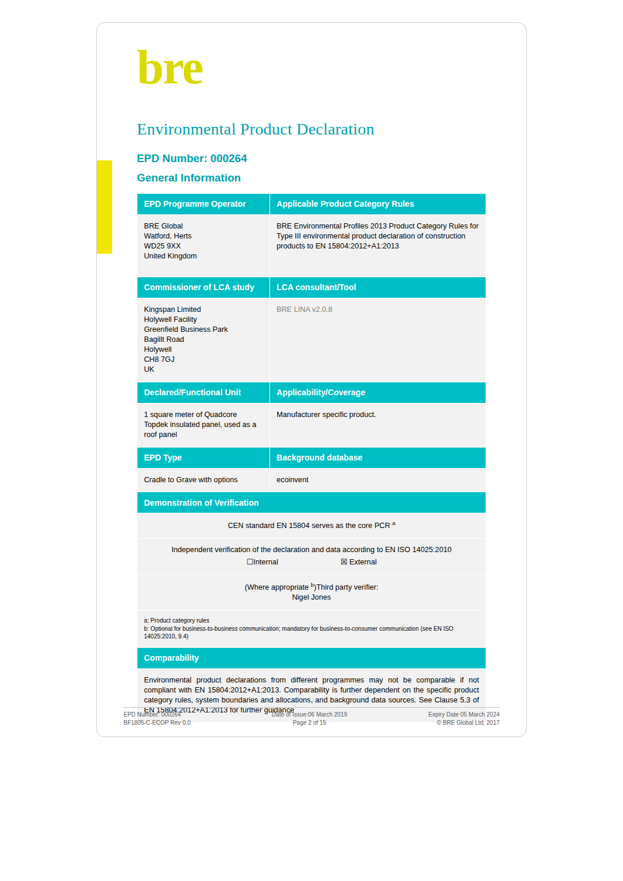bre
Environmental Product Declaration
EPD Number: 000264
General Information
| EPD Programme Operator | Applicable Product Category Rules |
| --- | --- |
| BRE Global Watford, Herts WD25 9XX United Kingdom | BRE Environmental Profiles 2013 Product Category Rules for Type III environmental product declaration of construction products to EN 15804:2012+A1:2013 |
| Commissioner of LCA study | LCA consultant/Tool |
| Kingspan Limited Holywell Facility Greenfield Business Park Bagillt Road Holywell CH8 7GJ UK | BRE LINA v2.0.8 |
| Declared/Functional Unit | Applicability/Coverage |
| 1 square meter of Quadcore Topdek insulated panel, used as a roof panel | Manufacturer specific product. |
| EPD Type | Background database |
| Cradle to Grave with options | ecoinvent |
| Demonstration of Verification |
| CEN standard EN 15804 serves as the core PCR a |
| Independent verification of the declaration and data according to EN ISO 14025:2010 ☐Internal ☒ External |
| (Where appropriate b )Third party verifier: Nigel Jones |
| a: Product category rules b: Optional for business-to-business communication; mandatory for business-to-consumer communication (see EN ISO 14025:2010, 9.4) |
| Comparability |
| Environmental product declarations from different programmes may not be comparable if not compliant with EN 15804:2012+A1:2013. Comparability is further dependent on the specific product category rules, system boundaries and allocations, and background data sources. See Clause 5.3 of EN 15804:2012+A1:2013 for further guidance |
EPD Number: 000264
BF1805-C-ECOP Rev 0.0
Date of Issue:06 March 2019
Page 2 of 15
Expiry Date 05 March 2024
© BRE Global Ltd, 2017